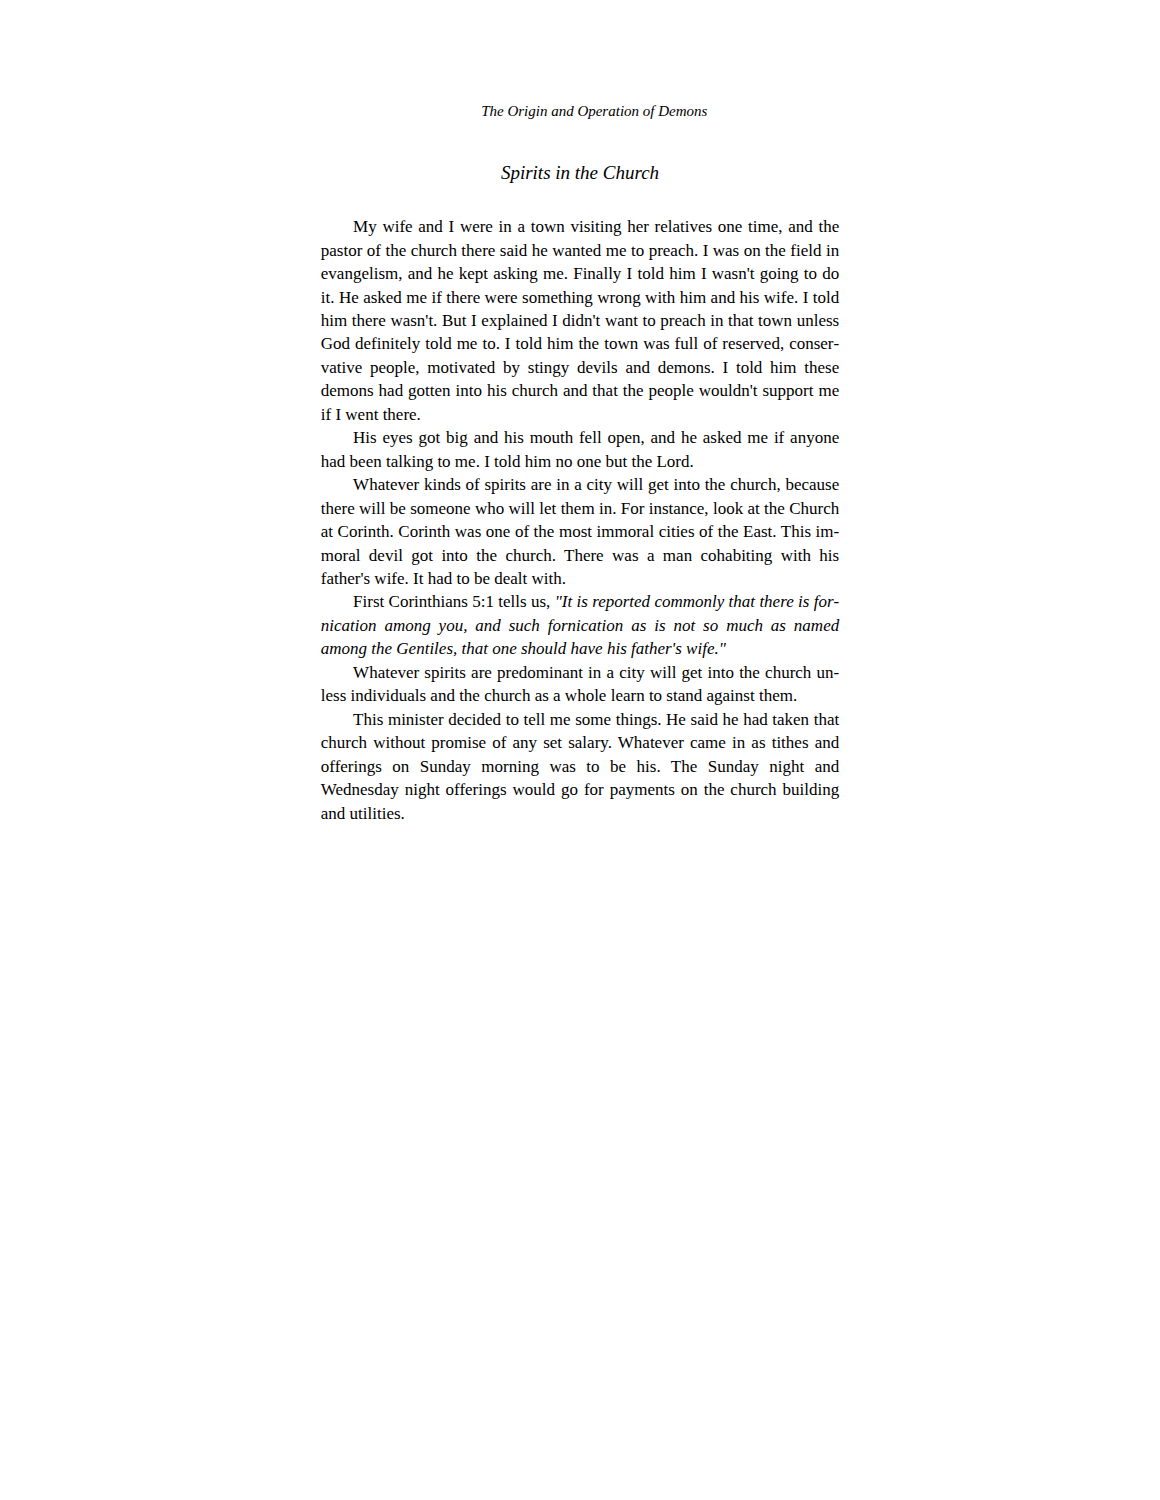The Origin and Operation of Demons
Spirits in the Church
My wife and I were in a town visiting her relatives one time, and the pastor of the church there said he wanted me to preach. I was on the field in evangelism, and he kept asking me. Finally I told him I wasn't going to do it. He asked me if there were something wrong with him and his wife. I told him there wasn't. But I explained I didn't want to preach in that town unless God definitely told me to. I told him the town was full of reserved, conservative people, motivated by stingy devils and demons. I told him these demons had gotten into his church and that the people wouldn't support me if I went there.
His eyes got big and his mouth fell open, and he asked me if anyone had been talking to me. I told him no one but the Lord.
Whatever kinds of spirits are in a city will get into the church, because there will be someone who will let them in. For instance, look at the Church at Corinth. Corinth was one of the most immoral cities of the East. This immoral devil got into the church. There was a man cohabiting with his father's wife. It had to be dealt with.
First Corinthians 5:1 tells us, "It is reported commonly that there is fornication among you, and such fornication as is not so much as named among the Gentiles, that one should have his father's wife."
Whatever spirits are predominant in a city will get into the church unless individuals and the church as a whole learn to stand against them.
This minister decided to tell me some things. He said he had taken that church without promise of any set salary. Whatever came in as tithes and offerings on Sunday morning was to be his. The Sunday night and Wednesday night offerings would go for payments on the church building and utilities.